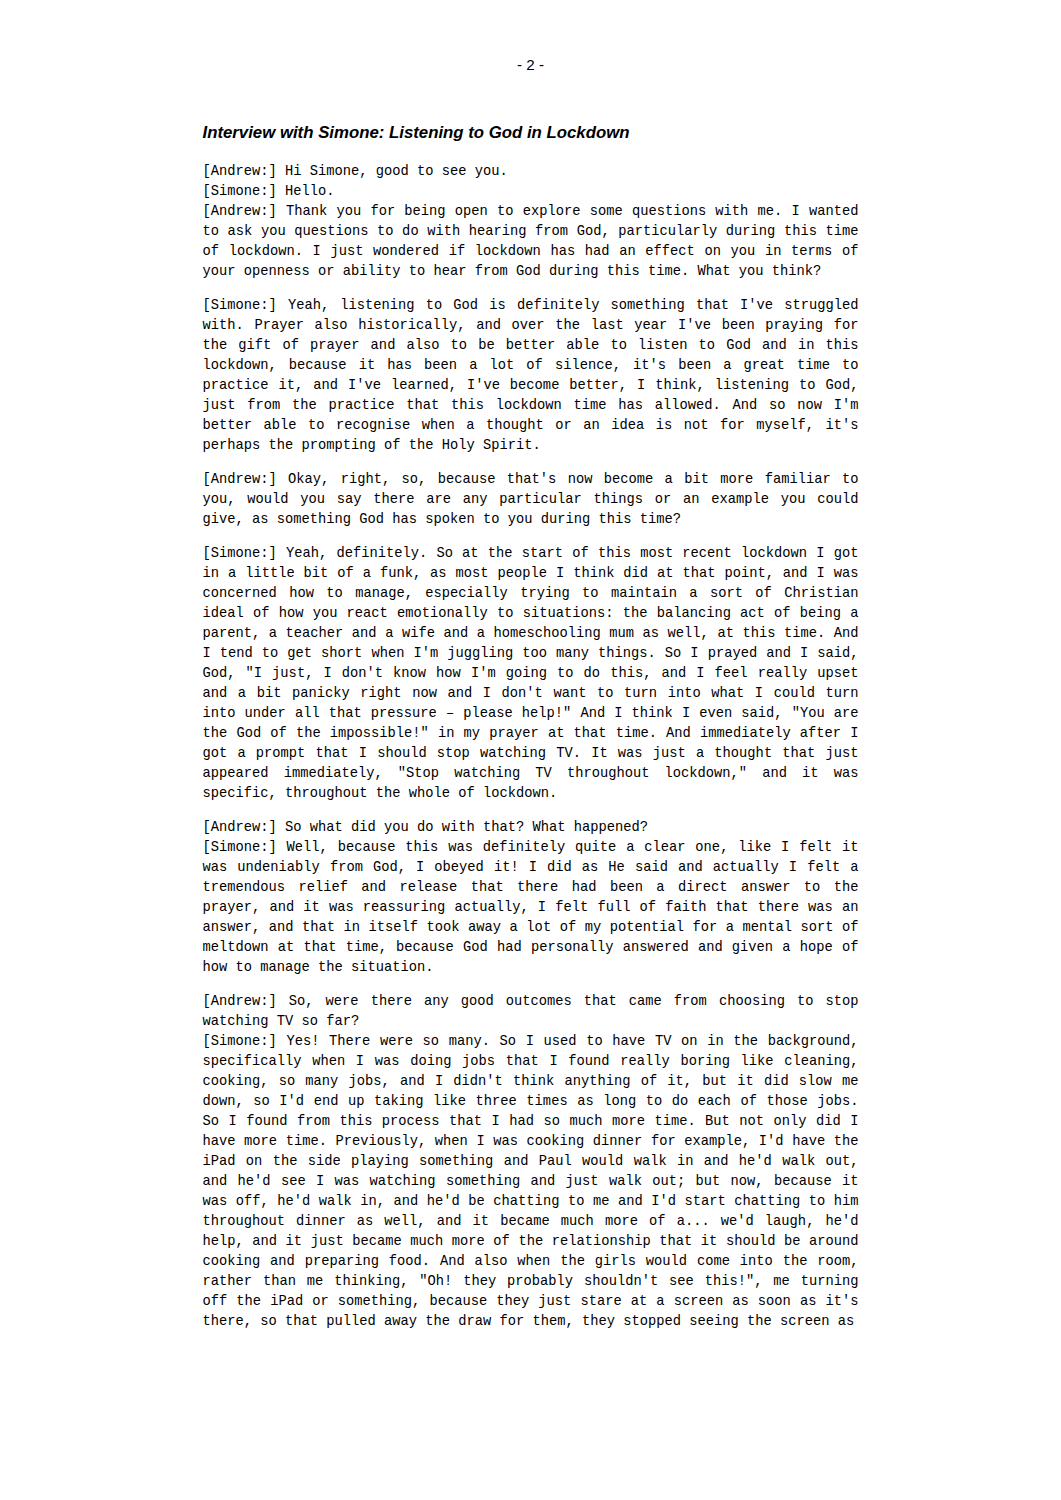- 2 -
Interview with Simone: Listening to God in Lockdown
[Andrew:] Hi Simone, good to see you.
[Simone:] Hello.
[Andrew:] Thank you for being open to explore some questions with me. I wanted to ask you questions to do with hearing from God, particularly during this time of lockdown. I just wondered if lockdown has had an effect on you in terms of your openness or ability to hear from God during this time. What you think?
[Simone:] Yeah, listening to God is definitely something that I've struggled with. Prayer also historically, and over the last year I've been praying for the gift of prayer and also to be better able to listen to God and in this lockdown, because it has been a lot of silence, it's been a great time to practice it, and I've learned, I've become better, I think, listening to God, just from the practice that this lockdown time has allowed. And so now I'm better able to recognise when a thought or an idea is not for myself, it's perhaps the prompting of the Holy Spirit.
[Andrew:] Okay, right, so, because that's now become a bit more familiar to you, would you say there are any particular things or an example you could give, as something God has spoken to you during this time?
[Simone:] Yeah, definitely. So at the start of this most recent lockdown I got in a little bit of a funk, as most people I think did at that point, and I was concerned how to manage, especially trying to maintain a sort of Christian ideal of how you react emotionally to situations: the balancing act of being a parent, a teacher and a wife and a homeschooling mum as well, at this time. And I tend to get short when I'm juggling too many things. So I prayed and I said, God, "I just, I don't know how I'm going to do this, and I feel really upset and a bit panicky right now and I don't want to turn into what I could turn into under all that pressure – please help!" And I think I even said, "You are the God of the impossible!" in my prayer at that time. And immediately after I got a prompt that I should stop watching TV. It was just a thought that just appeared immediately, "Stop watching TV throughout lockdown," and it was specific, throughout the whole of lockdown.
[Andrew:] So what did you do with that? What happened?
[Simone:] Well, because this was definitely quite a clear one, like I felt it was undeniably from God, I obeyed it! I did as He said and actually I felt a tremendous relief and release that there had been a direct answer to the prayer, and it was reassuring actually, I felt full of faith that there was an answer, and that in itself took away a lot of my potential for a mental sort of meltdown at that time, because God had personally answered and given a hope of how to manage the situation.
[Andrew:] So, were there any good outcomes that came from choosing to stop watching TV so far?
[Simone:] Yes! There were so many. So I used to have TV on in the background, specifically when I was doing jobs that I found really boring like cleaning, cooking, so many jobs, and I didn't think anything of it, but it did slow me down, so I'd end up taking like three times as long to do each of those jobs. So I found from this process that I had so much more time. But not only did I have more time. Previously, when I was cooking dinner for example, I'd have the iPad on the side playing something and Paul would walk in and he'd walk out, and he'd see I was watching something and just walk out; but now, because it was off, he'd walk in, and he'd be chatting to me and I'd start chatting to him throughout dinner as well, and it became much more of a... we'd laugh, he'd help, and it just became much more of the relationship that it should be around cooking and preparing food. And also when the girls would come into the room, rather than me thinking, "Oh! they probably shouldn't see this!", me turning off the iPad or something, because they just stare at a screen as soon as it's there, so that pulled away the draw for them, they stopped seeing the screen as